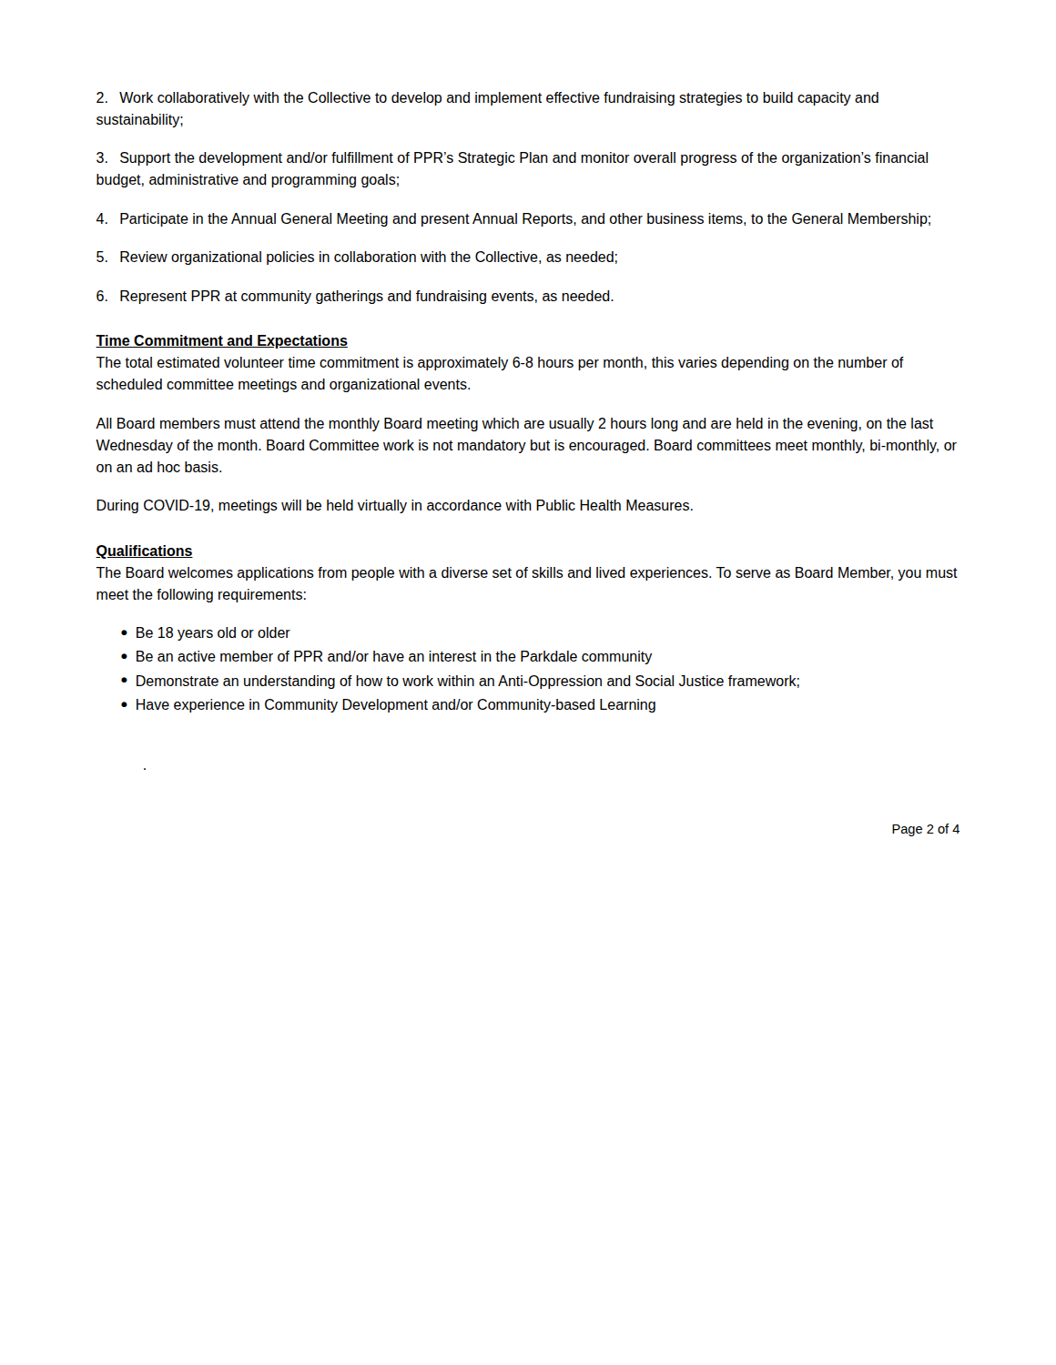2. Work collaboratively with the Collective to develop and implement effective fundraising strategies to build capacity and sustainability;
3. Support the development and/or fulfillment of PPR’s Strategic Plan and monitor overall progress of the organization’s financial budget, administrative and programming goals;
4. Participate in the Annual General Meeting and present Annual Reports, and other business items, to the General Membership;
5. Review organizational policies in collaboration with the Collective, as needed;
6. Represent PPR at community gatherings and fundraising events, as needed.
Time Commitment and Expectations
The total estimated volunteer time commitment is approximately 6-8 hours per month, this varies depending on the number of scheduled committee meetings and organizational events.
All Board members must attend the monthly Board meeting which are usually 2 hours long and are held in the evening, on the last Wednesday of the month. Board Committee work is not mandatory but is encouraged. Board committees meet monthly, bi-monthly, or on an ad hoc basis.
During COVID-19, meetings will be held virtually in accordance with Public Health Measures.
Qualifications
The Board welcomes applications from people with a diverse set of skills and lived experiences. To serve as Board Member, you must meet the following requirements:
Be 18 years old or older
Be an active member of PPR and/or have an interest in the Parkdale community
Demonstrate an understanding of how to work within an Anti-Oppression and Social Justice framework;
Have experience in Community Development and/or Community-based Learning
.
Page 2 of 4